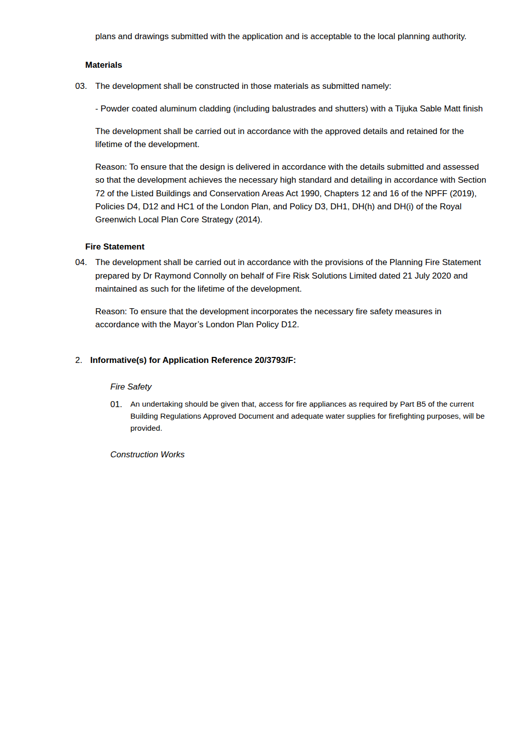plans and drawings submitted with the application and is acceptable to the local planning authority.
Materials
03.
The development shall be constructed in those materials as submitted namely:
- Powder coated aluminum cladding (including balustrades and shutters) with a Tijuka Sable Matt finish
The development shall be carried out in accordance with the approved details and retained for the lifetime of the development.
Reason: To ensure that the design is delivered in accordance with the details submitted and assessed so that the development achieves the necessary high standard and detailing in accordance with Section 72 of the Listed Buildings and Conservation Areas Act 1990, Chapters 12 and 16 of the NPFF (2019), Policies D4, D12 and HC1 of the London Plan, and Policy D3, DH1, DH(h) and DH(i) of the Royal Greenwich Local Plan Core Strategy (2014).
Fire Statement
04.
The development shall be carried out in accordance with the provisions of the Planning Fire Statement prepared by Dr Raymond Connolly on behalf of Fire Risk Solutions Limited dated 21 July 2020 and maintained as such for the lifetime of the development.
Reason: To ensure that the development incorporates the necessary fire safety measures in accordance with the Mayor’s London Plan Policy D12.
2.
Informative(s) for Application Reference 20/3793/F:
Fire Safety
01.
An undertaking should be given that, access for fire appliances as required by Part B5 of the current Building Regulations Approved Document and adequate water supplies for firefighting purposes, will be provided.
Construction Works